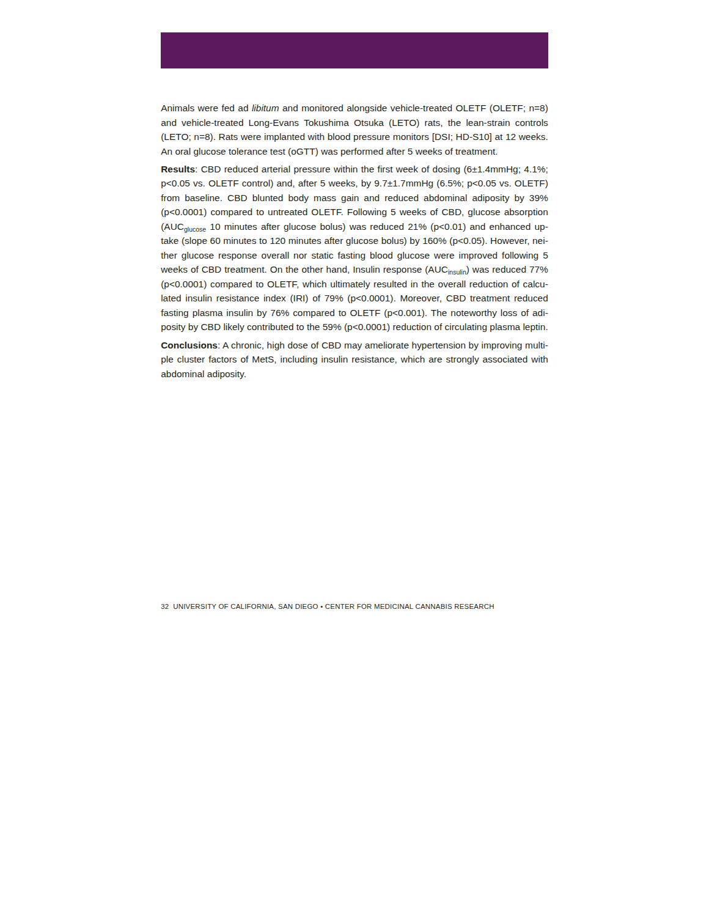Animals were fed ad libitum and monitored alongside vehicle-treated OLETF (OLETF; n=8) and vehicle-treated Long-Evans Tokushima Otsuka (LETO) rats, the lean-strain controls (LETO; n=8). Rats were implanted with blood pressure monitors [DSI; HD-S10] at 12 weeks. An oral glucose tolerance test (oGTT) was performed after 5 weeks of treatment.
Results: CBD reduced arterial pressure within the first week of dosing (6±1.4mmHg; 4.1%; p<0.05 vs. OLETF control) and, after 5 weeks, by 9.7±1.7mmHg (6.5%; p<0.05 vs. OLETF) from baseline. CBD blunted body mass gain and reduced abdominal adiposity by 39% (p<0.0001) compared to untreated OLETF. Following 5 weeks of CBD, glucose absorption (AUCglucose 10 minutes after glucose bolus) was reduced 21% (p<0.01) and enhanced uptake (slope 60 minutes to 120 minutes after glucose bolus) by 160% (p<0.05). However, neither glucose response overall nor static fasting blood glucose were improved following 5 weeks of CBD treatment. On the other hand, Insulin response (AUCinsulin) was reduced 77% (p<0.0001) compared to OLETF, which ultimately resulted in the overall reduction of calculated insulin resistance index (IRI) of 79% (p<0.0001). Moreover, CBD treatment reduced fasting plasma insulin by 76% compared to OLETF (p<0.001). The noteworthy loss of adiposity by CBD likely contributed to the 59% (p<0.0001) reduction of circulating plasma leptin.
Conclusions: A chronic, high dose of CBD may ameliorate hypertension by improving multiple cluster factors of MetS, including insulin resistance, which are strongly associated with abdominal adiposity.
32 UNIVERSITY OF CALIFORNIA, SAN DIEGO • CENTER FOR MEDICINAL CANNABIS RESEARCH